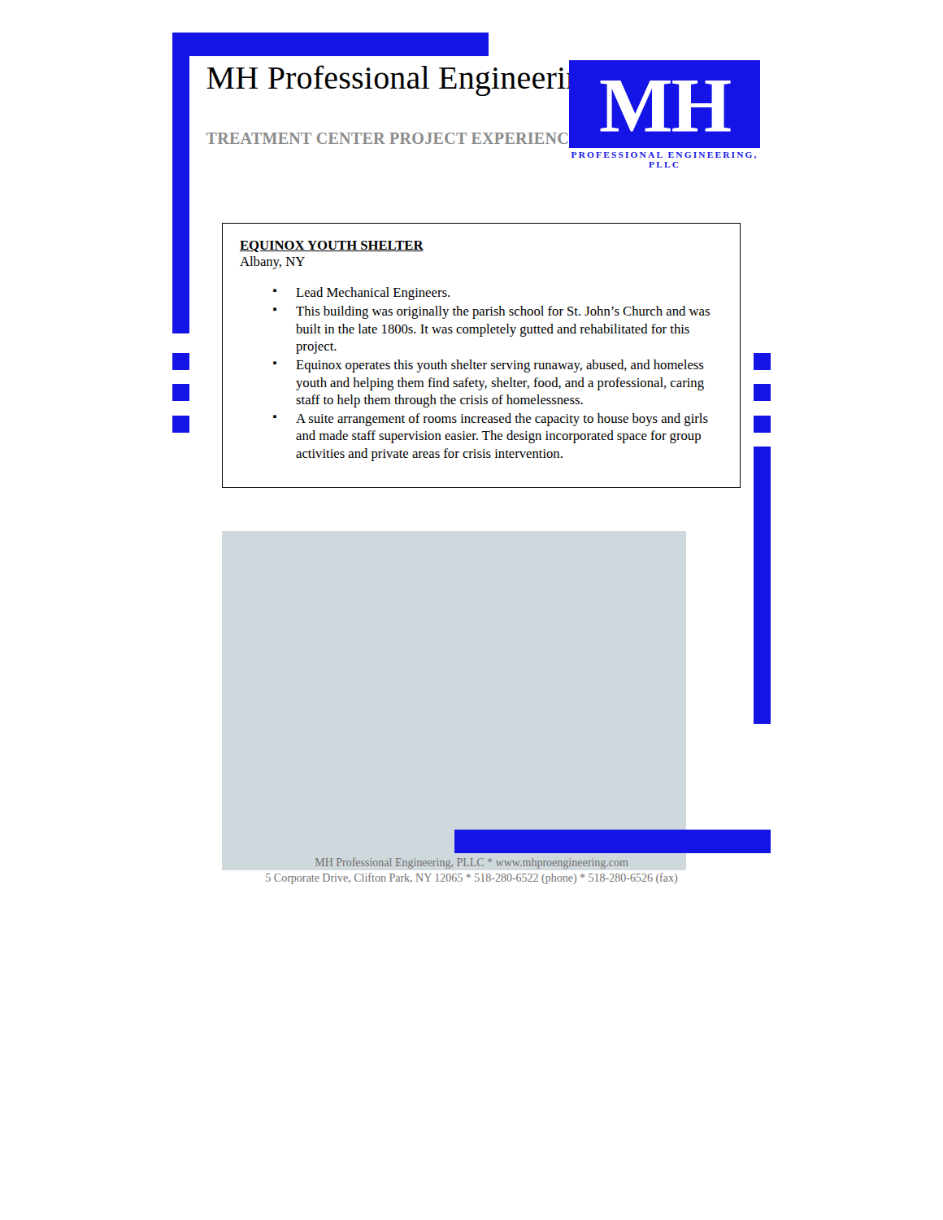MH
PROFESSIONAL ENGINEERING, PLLC
MH Professional Engineering, PLLC
TREATMENT CENTER PROJECT EXPERIENCE
EQUINOX YOUTH SHELTER
Albany, NY
Lead Mechanical Engineers.
This building was originally the parish school for St. John’s Church and was built in the late 1800s. It was completely gutted and rehabilitated for this project.
Equinox operates this youth shelter serving runaway, abused, and homeless youth and helping them find safety, shelter, food, and a professional, caring staff to help them through the crisis of homelessness.
A suite arrangement of rooms increased the capacity to house boys and girls and made staff supervision easier. The design incorporated space for group activities and private areas for crisis intervention.
MH Professional Engineering, PLLC * www.mhproengineering.com
5 Corporate Drive, Clifton Park, NY 12065 * 518-280-6522 (phone) * 518-280-6526 (fax)